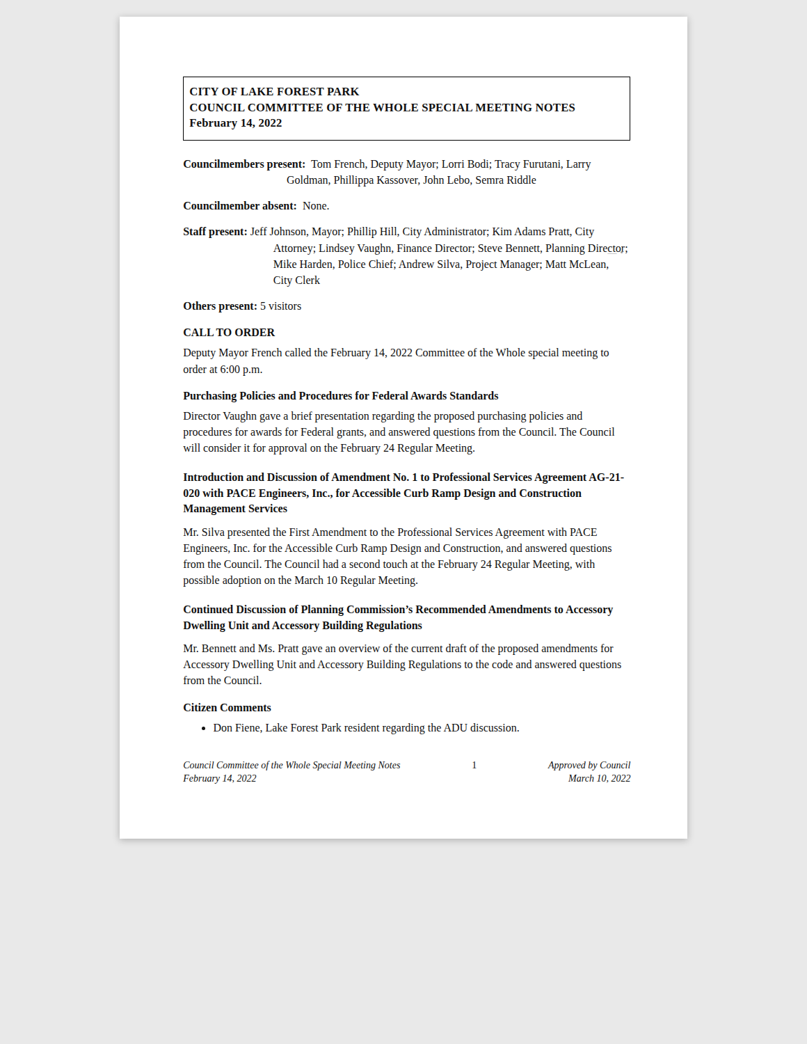CITY OF LAKE FOREST PARK
COUNCIL COMMITTEE OF THE WHOLE SPECIAL MEETING NOTES
February 14, 2022
Councilmembers present: Tom French, Deputy Mayor; Lorri Bodi; Tracy Furutani, Larry Goldman, Phillippa Kassover, John Lebo, Semra Riddle
Councilmember absent: None.
Staff present: Jeff Johnson, Mayor; Phillip Hill, City Administrator; Kim Adams Pratt, City Attorney; Lindsey Vaughn, Finance Director; Steve Bennett, Planning Director; Mike Harden, Police Chief; Andrew Silva, Project Manager; Matt McLean, City Clerk
Others present: 5 visitors
— •
CALL TO ORDER
Deputy Mayor French called the February 14, 2022 Committee of the Whole special meeting to order at 6:00 p.m.
Purchasing Policies and Procedures for Federal Awards Standards
Director Vaughn gave a brief presentation regarding the proposed purchasing policies and procedures for awards for Federal grants, and answered questions from the Council. The Council will consider it for approval on the February 24 Regular Meeting.
Introduction and Discussion of Amendment No. 1 to Professional Services Agreement AG-21-020 with PACE Engineers, Inc., for Accessible Curb Ramp Design and Construction Management Services
Mr. Silva presented the First Amendment to the Professional Services Agreement with PACE Engineers, Inc. for the Accessible Curb Ramp Design and Construction, and answered questions from the Council. The Council had a second touch at the February 24 Regular Meeting, with possible adoption on the March 10 Regular Meeting.
Continued Discussion of Planning Commission’s Recommended Amendments to Accessory Dwelling Unit and Accessory Building Regulations
Mr. Bennett and Ms. Pratt gave an overview of the current draft of the proposed amendments for Accessory Dwelling Unit and Accessory Building Regulations to the code and answered questions from the Council.
Citizen Comments
Don Fiene, Lake Forest Park resident regarding the ADU discussion.
Council Committee of the Whole Special Meeting Notes
February 14, 2022
1
Approved by Council
March 10, 2022